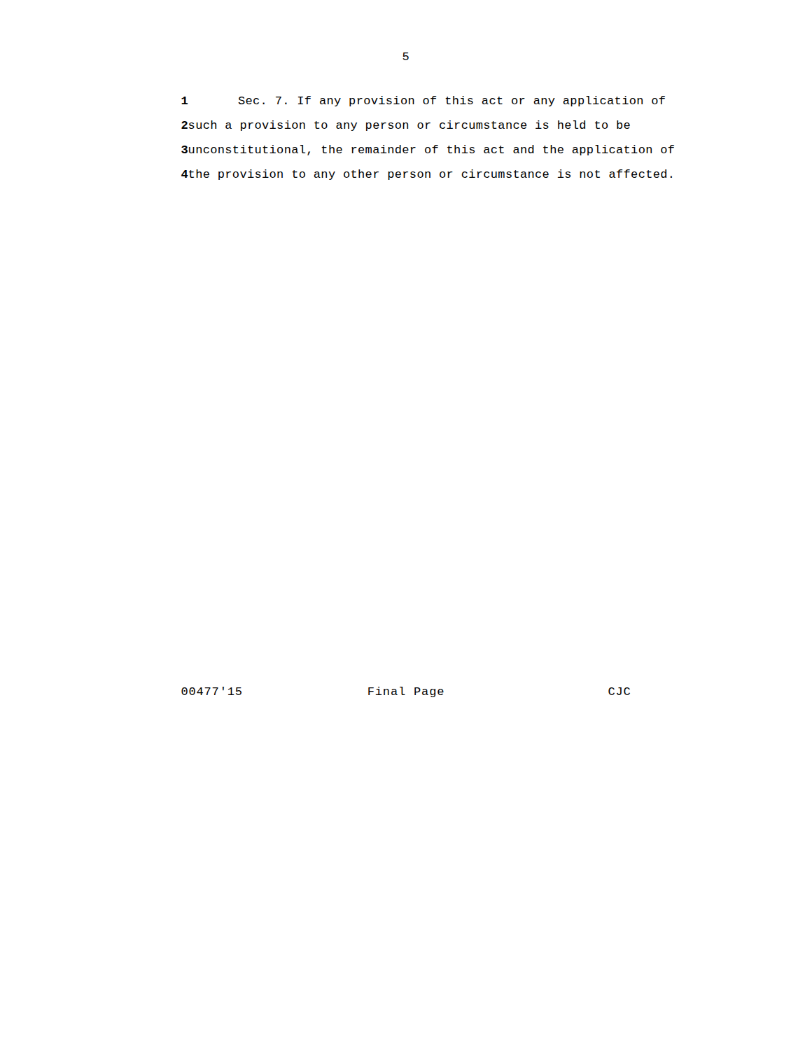5
| 1 | Sec. 7. If any provision of this act or any application of |
| 2 | such a provision to any person or circumstance is held to be |
| 3 | unconstitutional, the remainder of this act and the application of |
| 4 | the provision to any other person or circumstance is not affected. |
00477'15
Final Page
CJC